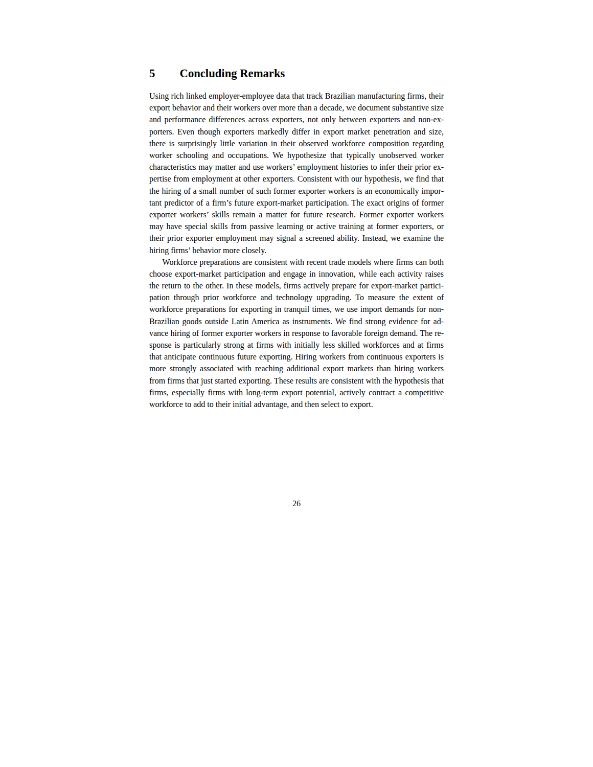5 Concluding Remarks
Using rich linked employer-employee data that track Brazilian manufacturing firms, their export behavior and their workers over more than a decade, we document substantive size and performance differences across exporters, not only between exporters and non-exporters. Even though exporters markedly differ in export market penetration and size, there is surprisingly little variation in their observed workforce composition regarding worker schooling and occupations. We hypothesize that typically unobserved worker characteristics may matter and use workers’ employment histories to infer their prior expertise from employment at other exporters. Consistent with our hypothesis, we find that the hiring of a small number of such former exporter workers is an economically important predictor of a firm’s future export-market participation. The exact origins of former exporter workers’ skills remain a matter for future research. Former exporter workers may have special skills from passive learning or active training at former exporters, or their prior exporter employment may signal a screened ability. Instead, we examine the hiring firms’ behavior more closely.
Workforce preparations are consistent with recent trade models where firms can both choose export-market participation and engage in innovation, while each activity raises the return to the other. In these models, firms actively prepare for export-market participation through prior workforce and technology upgrading. To measure the extent of workforce preparations for exporting in tranquil times, we use import demands for non-Brazilian goods outside Latin America as instruments. We find strong evidence for advance hiring of former exporter workers in response to favorable foreign demand. The response is particularly strong at firms with initially less skilled workforces and at firms that anticipate continuous future exporting. Hiring workers from continuous exporters is more strongly associated with reaching additional export markets than hiring workers from firms that just started exporting. These results are consistent with the hypothesis that firms, especially firms with long-term export potential, actively contract a competitive workforce to add to their initial advantage, and then select to export.
26